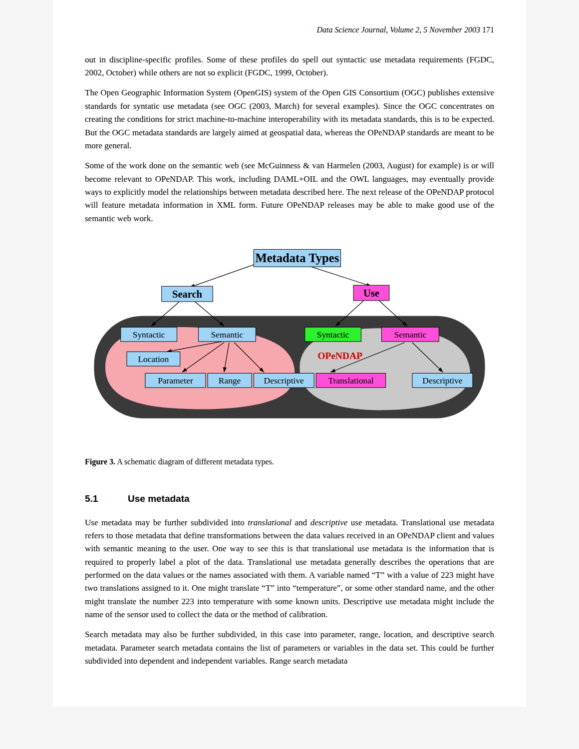Data Science Journal, Volume 2, 5 November 2003 171
out in discipline-specific profiles. Some of these profiles do spell out syntactic use metadata requirements (FGDC, 2002, October) while others are not so explicit (FGDC, 1999, October).
The Open Geographic Information System (OpenGIS) system of the Open GIS Consortium (OGC) publishes extensive standards for syntatic use metadata (see OGC (2003, March) for several examples). Since the OGC concentrates on creating the conditions for strict machine-to-machine interoperability with its metadata standards, this is to be expected. But the OGC metadata standards are largely aimed at geospatial data, whereas the OPeNDAP standards are meant to be more general.
Some of the work done on the semantic web (see McGuinness & van Harmelen (2003, August) for example) is or will become relevant to OPeNDAP. This work, including DAML+OIL and the OWL languages, may eventually provide ways to explicitly model the relationships between metadata described here. The next release of the OPeNDAP protocol will feature metadata information in XML form. Future OPeNDAP releases may be able to make good use of the semantic web work.
Metadata Types Search Use Syntactic Semantic Syntactic Semantic OPeNDAP Location Parameter Range Descriptive Translational Descriptive
Figure 3. A schematic diagram of different metadata types.
5.1 Use metadata
Use metadata may be further subdivided into translational and descriptive use metadata. Translational use metadata refers to those metadata that define transformations between the data values received in an OPeNDAP client and values with semantic meaning to the user. One way to see this is that translational use metadata is the information that is required to properly label a plot of the data. Translational use metadata generally describes the operations that are performed on the data values or the names associated with them. A variable named “T” with a value of 223 might have two translations assigned to it. One might translate “T” into “temperature”, or some other standard name, and the other might translate the number 223 into temperature with some known units. Descriptive use metadata might include the name of the sensor used to collect the data or the method of calibration.
Search metadata may also be further subdivided, in this case into parameter, range, location, and descriptive search metadata. Parameter search metadata contains the list of parameters or variables in the data set. This could be further subdivided into dependent and independent variables. Range search metadata